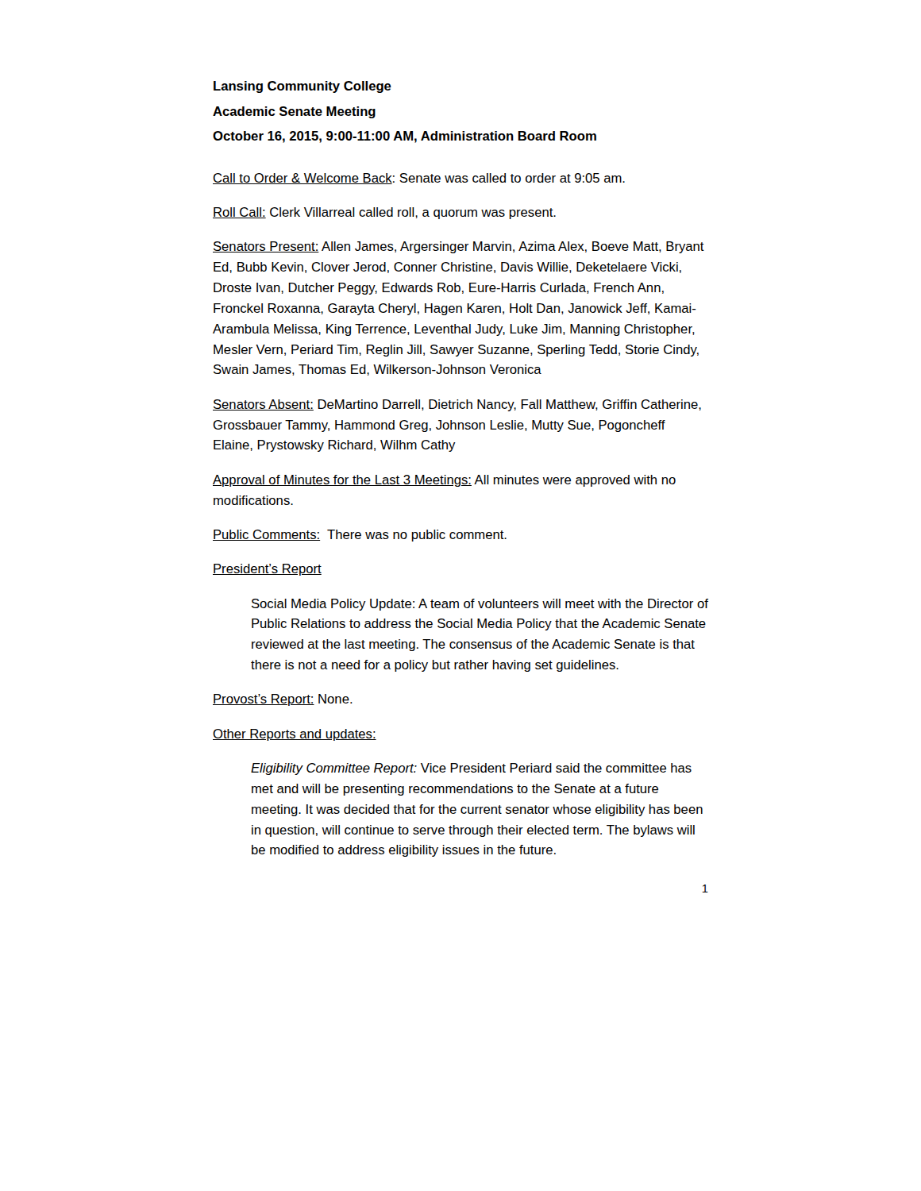Lansing Community College
Academic Senate Meeting
October 16, 2015, 9:00-11:00 AM, Administration Board Room
Call to Order & Welcome Back: Senate was called to order at 9:05 am.
Roll Call: Clerk Villarreal called roll, a quorum was present.
Senators Present: Allen James, Argersinger Marvin, Azima Alex, Boeve Matt, Bryant Ed, Bubb Kevin, Clover Jerod, Conner Christine, Davis Willie, Deketelaere Vicki, Droste Ivan, Dutcher Peggy, Edwards Rob, Eure-Harris Curlada, French Ann, Fronckel Roxanna, Garayta Cheryl, Hagen Karen, Holt Dan, Janowick Jeff, Kamai-Arambula Melissa, King Terrence, Leventhal Judy, Luke Jim, Manning Christopher, Mesler Vern, Periard Tim, Reglin Jill, Sawyer Suzanne, Sperling Tedd, Storie Cindy, Swain James, Thomas Ed, Wilkerson-Johnson Veronica
Senators Absent: DeMartino Darrell, Dietrich Nancy, Fall Matthew, Griffin Catherine, Grossbauer Tammy, Hammond Greg, Johnson Leslie, Mutty Sue, Pogoncheff Elaine, Prystowsky Richard, Wilhm Cathy
Approval of Minutes for the Last 3 Meetings: All minutes were approved with no modifications.
Public Comments: There was no public comment.
President’s Report
Social Media Policy Update: A team of volunteers will meet with the Director of Public Relations to address the Social Media Policy that the Academic Senate reviewed at the last meeting. The consensus of the Academic Senate is that there is not a need for a policy but rather having set guidelines.
Provost’s Report: None.
Other Reports and updates:
Eligibility Committee Report: Vice President Periard said the committee has met and will be presenting recommendations to the Senate at a future meeting. It was decided that for the current senator whose eligibility has been in question, will continue to serve through their elected term. The bylaws will be modified to address eligibility issues in the future.
1